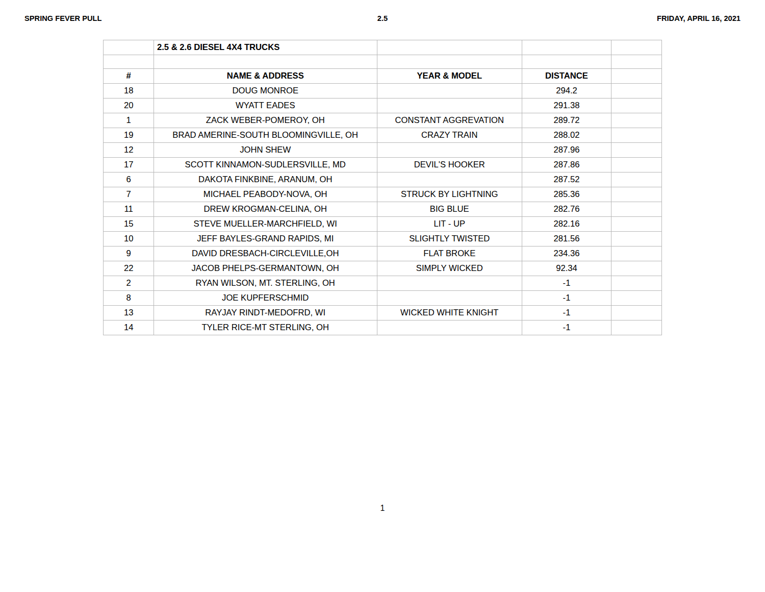SPRING FEVER PULL
2.5
FRIDAY, APRIL 16, 2021
| | 2.5 & 2.6 DIESEL 4X4 TRUCKS | | | |
| # | NAME & ADDRESS | YEAR & MODEL | DISTANCE | |
| 18 | DOUG MONROE | | 294.2 | |
| 20 | WYATT EADES | | 291.38 | |
| 1 | ZACK WEBER-POMEROY, OH | CONSTANT AGGREVATION | 289.72 | |
| 19 | BRAD AMERINE-SOUTH BLOOMINGVILLE, OH | CRAZY TRAIN | 288.02 | |
| 12 | JOHN SHEW | | 287.96 | |
| 17 | SCOTT KINNAMON-SUDLERSVILLE, MD | DEVIL'S HOOKER | 287.86 | |
| 6 | DAKOTA FINKBINE, ARANUM, OH | | 287.52 | |
| 7 | MICHAEL PEABODY-NOVA, OH | STRUCK BY LIGHTNING | 285.36 | |
| 11 | DREW KROGMAN-CELINA, OH | BIG BLUE | 282.76 | |
| 15 | STEVE MUELLER-MARCHFIELD, WI | LIT - UP | 282.16 | |
| 10 | JEFF BAYLES-GRAND RAPIDS, MI | SLIGHTLY TWISTED | 281.56 | |
| 9 | DAVID DRESBACH-CIRCLEVILLE,OH | FLAT BROKE | 234.36 | |
| 22 | JACOB PHELPS-GERMANTOWN, OH | SIMPLY WICKED | 92.34 | |
| 2 | RYAN WILSON, MT. STERLING, OH | | -1 | |
| 8 | JOE KUPFERSCHMID | | -1 | |
| 13 | RAYJAY RINDT-MEDOFRD, WI | WICKED WHITE KNIGHT | -1 | |
| 14 | TYLER RICE-MT STERLING, OH | | -1 | |
1